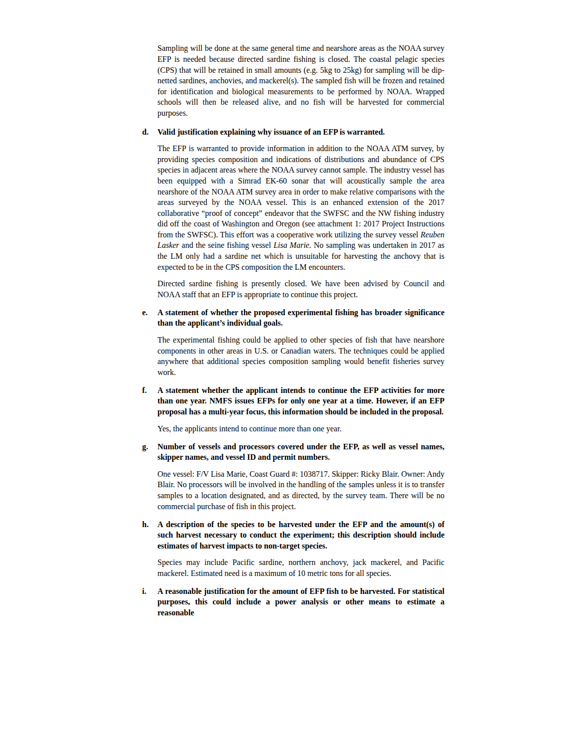Sampling will be done at the same general time and nearshore areas as the NOAA survey EFP is needed because directed sardine fishing is closed. The coastal pelagic species (CPS) that will be retained in small amounts (e.g. 5kg to 25kg) for sampling will be dip-netted sardines, anchovies, and mackerel(s). The sampled fish will be frozen and retained for identification and biological measurements to be performed by NOAA. Wrapped schools will then be released alive, and no fish will be harvested for commercial purposes.
d.
Valid justification explaining why issuance of an EFP is warranted.
The EFP is warranted to provide information in addition to the NOAA ATM survey, by providing species composition and indications of distributions and abundance of CPS species in adjacent areas where the NOAA survey cannot sample. The industry vessel has been equipped with a Simrad EK-60 sonar that will acoustically sample the area nearshore of the NOAA ATM survey area in order to make relative comparisons with the areas surveyed by the NOAA vessel. This is an enhanced extension of the 2017 collaborative “proof of concept” endeavor that the SWFSC and the NW fishing industry did off the coast of Washington and Oregon (see attachment 1: 2017 Project Instructions from the SWFSC). This effort was a cooperative work utilizing the survey vessel Reuben Lasker and the seine fishing vessel Lisa Marie. No sampling was undertaken in 2017 as the LM only had a sardine net which is unsuitable for harvesting the anchovy that is expected to be in the CPS composition the LM encounters.
Directed sardine fishing is presently closed. We have been advised by Council and NOAA staff that an EFP is appropriate to continue this project.
e.
A statement of whether the proposed experimental fishing has broader significance than the applicant’s individual goals.
The experimental fishing could be applied to other species of fish that have nearshore components in other areas in U.S. or Canadian waters. The techniques could be applied anywhere that additional species composition sampling would benefit fisheries survey work.
f.
A statement whether the applicant intends to continue the EFP activities for more than one year. NMFS issues EFPs for only one year at a time. However, if an EFP proposal has a multi-year focus, this information should be included in the proposal.
Yes, the applicants intend to continue more than one year.
g.
Number of vessels and processors covered under the EFP, as well as vessel names, skipper names, and vessel ID and permit numbers.
One vessel: F/V Lisa Marie, Coast Guard #: 1038717. Skipper: Ricky Blair. Owner: Andy Blair. No processors will be involved in the handling of the samples unless it is to transfer samples to a location designated, and as directed, by the survey team. There will be no commercial purchase of fish in this project.
h.
A description of the species to be harvested under the EFP and the amount(s) of such harvest necessary to conduct the experiment; this description should include estimates of harvest impacts to non-target species.
Species may include Pacific sardine, northern anchovy, jack mackerel, and Pacific mackerel. Estimated need is a maximum of 10 metric tons for all species.
i.
A reasonable justification for the amount of EFP fish to be harvested. For statistical purposes, this could include a power analysis or other means to estimate a reasonable